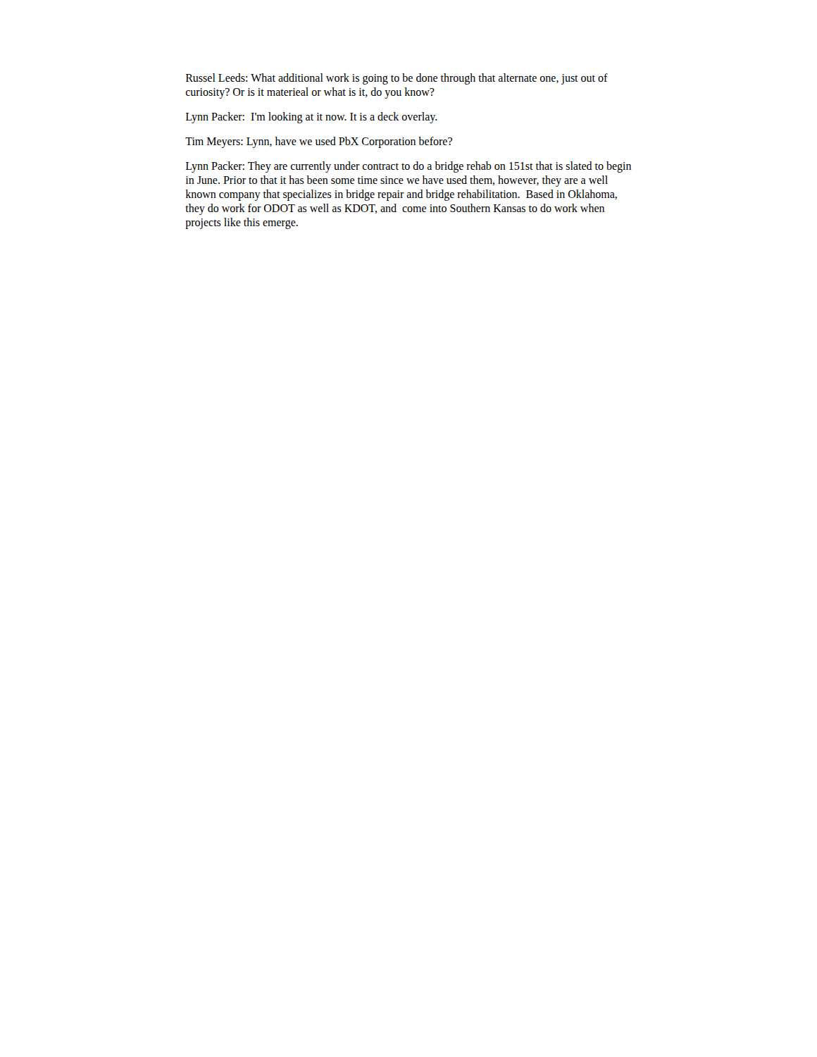Russel Leeds: What additional work is going to be done through that alternate one, just out of curiosity? Or is it materieal or what is it, do you know?
Lynn Packer: I'm looking at it now. It is a deck overlay.
Tim Meyers: Lynn, have we used PbX Corporation before?
Lynn Packer: They are currently under contract to do a bridge rehab on 151st that is slated to begin in June. Prior to that it has been some time since we have used them, however, they are a well known company that specializes in bridge repair and bridge rehabilitation. Based in Oklahoma, they do work for ODOT as well as KDOT, and come into Southern Kansas to do work when projects like this emerge.